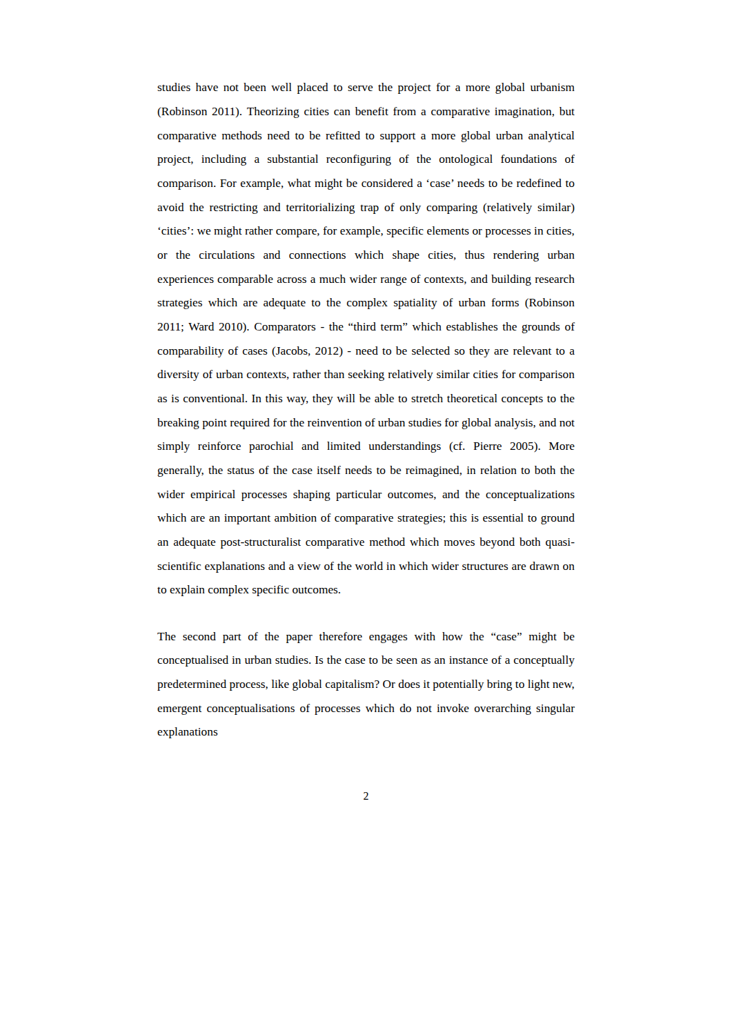studies have not been well placed to serve the project for a more global urbanism (Robinson 2011). Theorizing cities can benefit from a comparative imagination, but comparative methods need to be refitted to support a more global urban analytical project, including a substantial reconfiguring of the ontological foundations of comparison. For example, what might be considered a ‘case’ needs to be redefined to avoid the restricting and territorializing trap of only comparing (relatively similar) ‘cities’: we might rather compare, for example, specific elements or processes in cities, or the circulations and connections which shape cities, thus rendering urban experiences comparable across a much wider range of contexts, and building research strategies which are adequate to the complex spatiality of urban forms (Robinson 2011; Ward 2010). Comparators - the “third term” which establishes the grounds of comparability of cases (Jacobs, 2012) - need to be selected so they are relevant to a diversity of urban contexts, rather than seeking relatively similar cities for comparison as is conventional. In this way, they will be able to stretch theoretical concepts to the breaking point required for the reinvention of urban studies for global analysis, and not simply reinforce parochial and limited understandings (cf. Pierre 2005). More generally, the status of the case itself needs to be reimagined, in relation to both the wider empirical processes shaping particular outcomes, and the conceptualizations which are an important ambition of comparative strategies; this is essential to ground an adequate post-structuralist comparative method which moves beyond both quasi-scientific explanations and a view of the world in which wider structures are drawn on to explain complex specific outcomes.
The second part of the paper therefore engages with how the “case” might be conceptualised in urban studies. Is the case to be seen as an instance of a conceptually predetermined process, like global capitalism? Or does it potentially bring to light new, emergent conceptualisations of processes which do not invoke overarching singular explanations
2